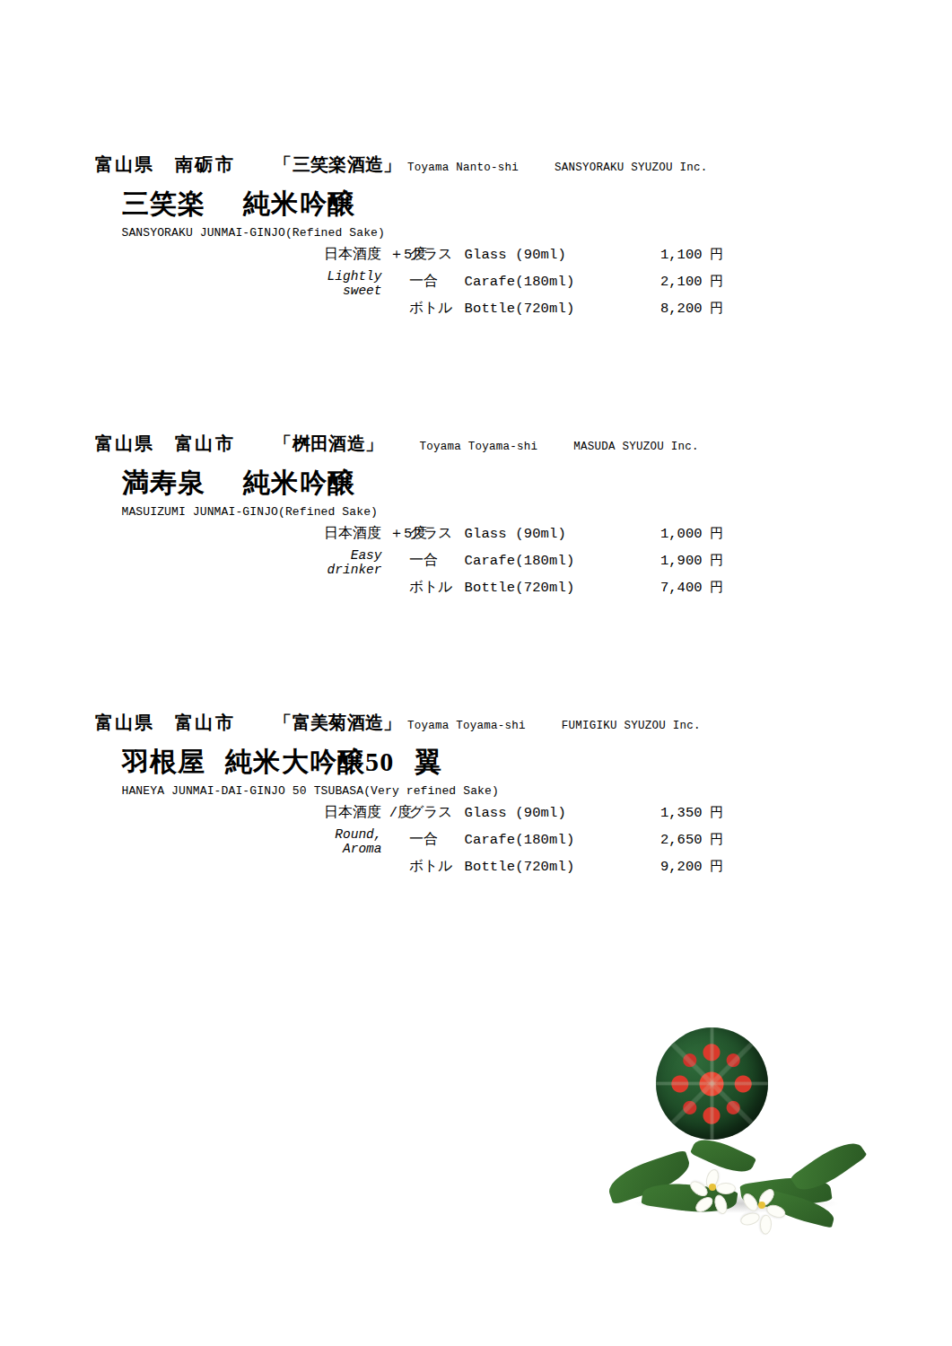富山県　南砺市 「三笑楽酒造」Toyama Nanto-shi SANSYORAKU SYUZOU Inc.
三笑楽 純米吟醸
SANSYORAKU JUNMAI-GINJO(Refined Sake)
日本酒度＋5度
Lightly sweet
グラス Glass (90ml) 1,100 円
一合 Carafe(180ml) 2,100 円
ボトル Bottle(720ml) 8,200 円
富山県　富山市 「桝田酒造」Toyama Toyama-shi MASUDA SYUZOU Inc.
満寿泉 純米吟醸
MASUIZUMI JUNMAI-GINJO(Refined Sake)
日本酒度＋5度
Easy drinker
グラス Glass (90ml) 1,000 円
一合 Carafe(180ml) 1,900 円
ボトル Bottle(720ml) 7,400 円
富山県　富山市 「富美菊酒造」Toyama Toyama-shi FUMIGIKU SYUZOU Inc.
羽根屋 純米大吟醸50 翼
HANEYA JUNMAI-DAI-GINJO 50 TSUBASA(Very refined Sake)
日本酒度/度
Round, Aroma
グラス Glass (90ml) 1,350 円
一合 Carafe(180ml) 2,650 円
ボトル Bottle(720ml) 9,200 円